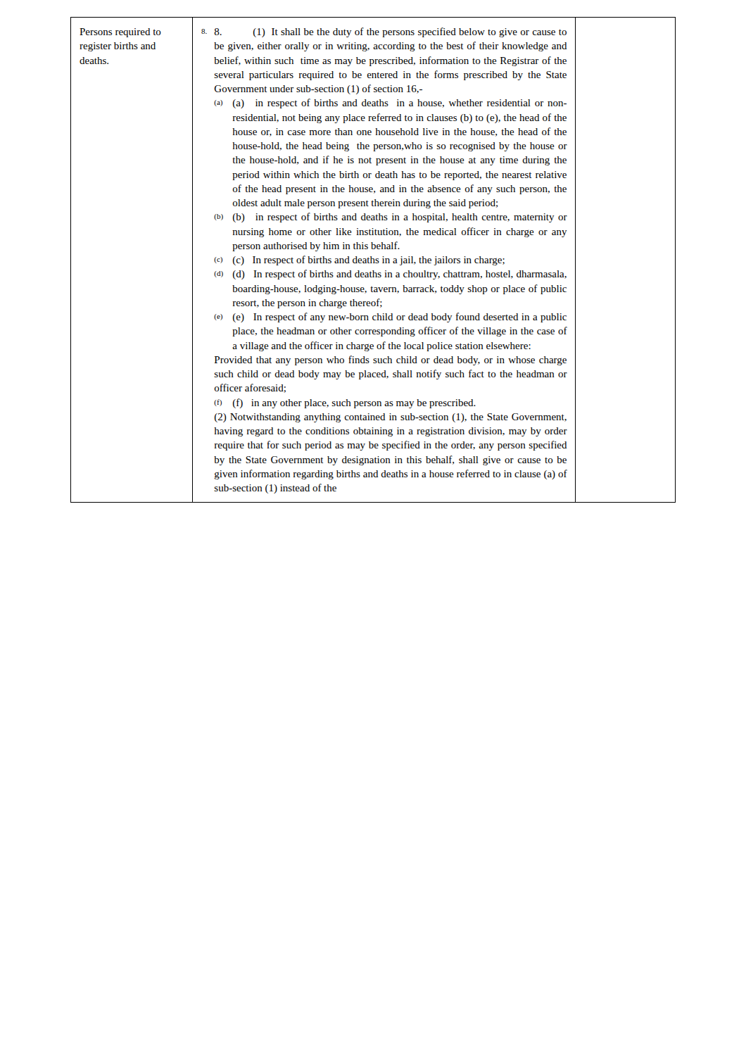| Persons required to register births and deaths. | 8. 8. (1) It shall be the duty of the persons specified below to give or cause to be given, either orally or in writing, according to the best of their knowledge and belief, within such time as may be prescribed, information to the Registrar of the several particulars required to be entered in the forms prescribed by the State Government under sub-section (1) of section 16,- (a) (a) in respect of births and deaths in a house, whether residential or non-residential, not being any place referred to in clauses (b) to (e), the head of the house or, in case more than one household live in the house, the head of the house-hold, the head being the person,who is so recognised by the house or the house-hold, and if he is not present in the house at any time during the period within which the birth or death has to be reported, the nearest relative of the head present in the house, and in the absence of any such person, the oldest adult male person present therein during the said period; (b) (b) in respect of births and deaths in a hospital, health centre, maternity or nursing home or other like institution, the medical officer in charge or any person authorised by him in this behalf. (c) (c) In respect of births and deaths in a jail, the jailors in charge; (d) (d) In respect of births and deaths in a choultry, chattram, hostel, dharmasala, boarding-house, lodging-house, tavern, barrack, toddy shop or place of public resort, the person in charge thereof; (e) (e) In respect of any new-born child or dead body found deserted in a public place, the headman or other corresponding officer of the village in the case of a village and the officer in charge of the local police station elsewhere: Provided that any person who finds such child or dead body, or in whose charge such child or dead body may be placed, shall notify such fact to the headman or officer aforesaid; (f) (f) in any other place, such person as may be prescribed. (2) Notwithstanding anything contained in sub-section (1), the State Government, having regard to the conditions obtaining in a registration division, may by order require that for such period as may be specified in the order, any person specified by the State Government by designation in this behalf, shall give or cause to be given information regarding births and deaths in a house referred to in clause (a) of sub-section (1) instead of the | |